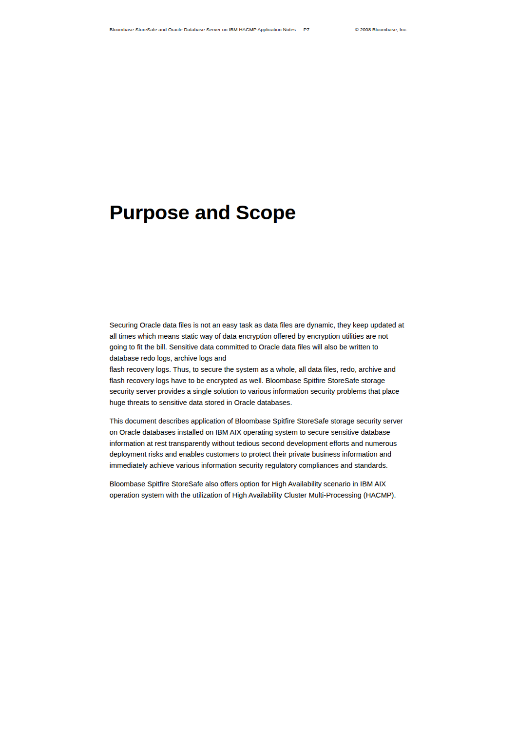Bloombase StoreSafe and Oracle Database Server on IBM HACMP Application NotesP7
© 2008 Bloombase, Inc.
Purpose and Scope
Securing Oracle data files is not an easy task as data files are dynamic, they keep updated at all times which means static way of data encryption offered by encryption utilities are not going to fit the bill. Sensitive data committed to Oracle data files will also be written to database redo logs, archive logs and
flash recovery logs. Thus, to secure the system as a whole, all data files, redo, archive and flash recovery logs have to be encrypted as well. Bloombase Spitfire StoreSafe storage security server provides a single solution to various information security problems that place huge threats to sensitive data stored in Oracle databases.
This document describes application of Bloombase Spitfire StoreSafe storage security server on Oracle databases installed on IBM AIX operating system to secure sensitive database information at rest transparently without tedious second development efforts and numerous deployment risks and enables customers to protect their private business information and immediately achieve various information security regulatory compliances and standards.
Bloombase Spitfire StoreSafe also offers option for High Availability scenario in IBM AIX operation system with the utilization of High Availability Cluster Multi-Processing (HACMP).